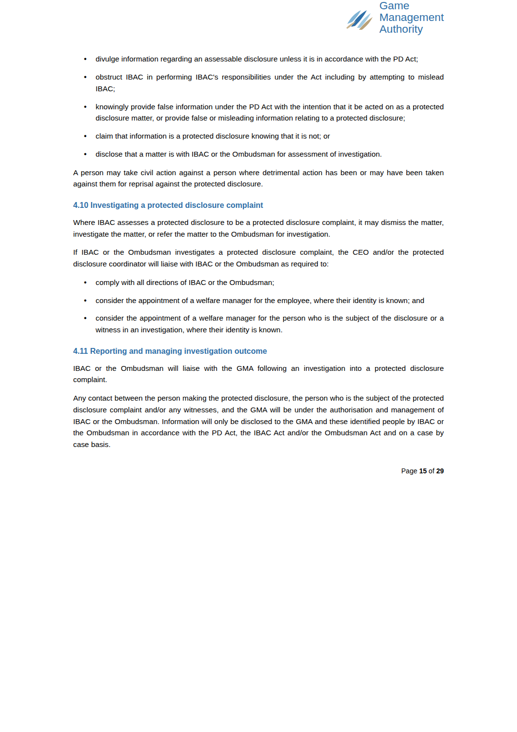Game Management Authority
divulge information regarding an assessable disclosure unless it is in accordance with the PD Act;
obstruct IBAC in performing IBAC's responsibilities under the Act including by attempting to mislead IBAC;
knowingly provide false information under the PD Act with the intention that it be acted on as a protected disclosure matter, or provide false or misleading information relating to a protected disclosure;
claim that information is a protected disclosure knowing that it is not; or
disclose that a matter is with IBAC or the Ombudsman for assessment of investigation.
A person may take civil action against a person where detrimental action has been or may have been taken against them for reprisal against the protected disclosure.
4.10 Investigating a protected disclosure complaint
Where IBAC assesses a protected disclosure to be a protected disclosure complaint, it may dismiss the matter, investigate the matter, or refer the matter to the Ombudsman for investigation.
If IBAC or the Ombudsman investigates a protected disclosure complaint, the CEO and/or the protected disclosure coordinator will liaise with IBAC or the Ombudsman as required to:
comply with all directions of IBAC or the Ombudsman;
consider the appointment of a welfare manager for the employee, where their identity is known; and
consider the appointment of a welfare manager for the person who is the subject of the disclosure or a witness in an investigation, where their identity is known.
4.11 Reporting and managing investigation outcome
IBAC or the Ombudsman will liaise with the GMA following an investigation into a protected disclosure complaint.
Any contact between the person making the protected disclosure, the person who is the subject of the protected disclosure complaint and/or any witnesses, and the GMA will be under the authorisation and management of IBAC or the Ombudsman. Information will only be disclosed to the GMA and these identified people by IBAC or the Ombudsman in accordance with the PD Act, the IBAC Act and/or the Ombudsman Act and on a case by case basis.
Page 15 of 29